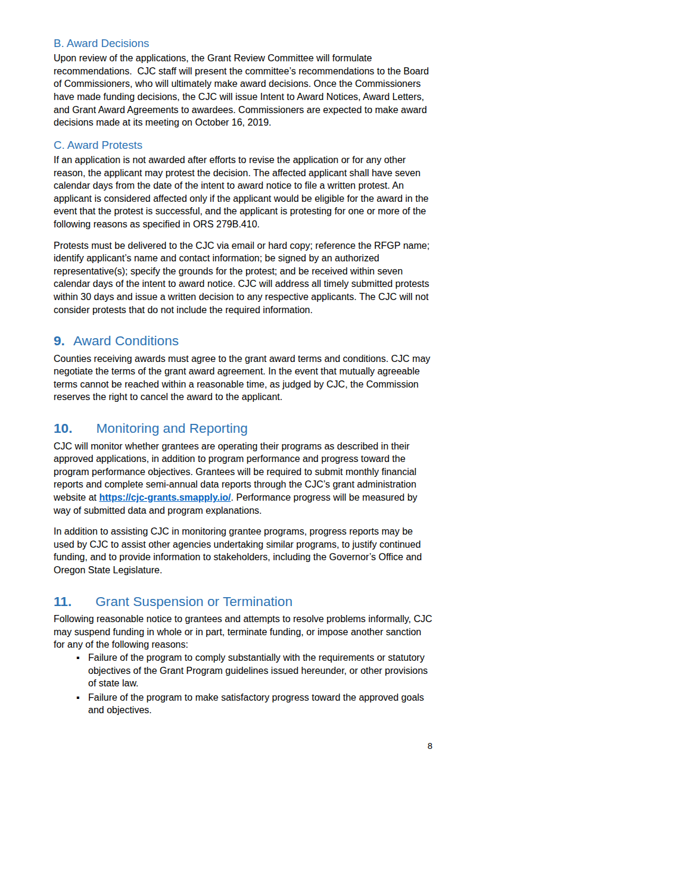B. Award Decisions
Upon review of the applications, the Grant Review Committee will formulate recommendations. CJC staff will present the committee’s recommendations to the Board of Commissioners, who will ultimately make award decisions. Once the Commissioners have made funding decisions, the CJC will issue Intent to Award Notices, Award Letters, and Grant Award Agreements to awardees. Commissioners are expected to make award decisions made at its meeting on October 16, 2019.
C. Award Protests
If an application is not awarded after efforts to revise the application or for any other reason, the applicant may protest the decision. The affected applicant shall have seven calendar days from the date of the intent to award notice to file a written protest. An applicant is considered affected only if the applicant would be eligible for the award in the event that the protest is successful, and the applicant is protesting for one or more of the following reasons as specified in ORS 279B.410.
Protests must be delivered to the CJC via email or hard copy; reference the RFGP name; identify applicant’s name and contact information; be signed by an authorized representative(s); specify the grounds for the protest; and be received within seven calendar days of the intent to award notice. CJC will address all timely submitted protests within 30 days and issue a written decision to any respective applicants. The CJC will not consider protests that do not include the required information.
9. Award Conditions
Counties receiving awards must agree to the grant award terms and conditions. CJC may negotiate the terms of the grant award agreement. In the event that mutually agreeable terms cannot be reached within a reasonable time, as judged by CJC, the Commission reserves the right to cancel the award to the applicant.
10. Monitoring and Reporting
CJC will monitor whether grantees are operating their programs as described in their approved applications, in addition to program performance and progress toward the program performance objectives. Grantees will be required to submit monthly financial reports and complete semi-annual data reports through the CJC’s grant administration website at https://cjc-grants.smapply.io/. Performance progress will be measured by way of submitted data and program explanations.
In addition to assisting CJC in monitoring grantee programs, progress reports may be used by CJC to assist other agencies undertaking similar programs, to justify continued funding, and to provide information to stakeholders, including the Governor’s Office and Oregon State Legislature.
11. Grant Suspension or Termination
Following reasonable notice to grantees and attempts to resolve problems informally, CJC may suspend funding in whole or in part, terminate funding, or impose another sanction for any of the following reasons:
Failure of the program to comply substantially with the requirements or statutory objectives of the Grant Program guidelines issued hereunder, or other provisions of state law.
Failure of the program to make satisfactory progress toward the approved goals and objectives.
8